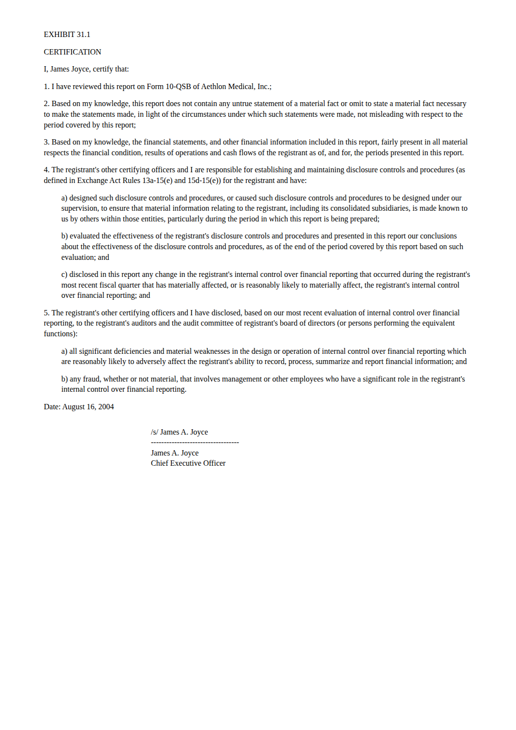EXHIBIT 31.1
CERTIFICATION
I, James Joyce, certify that:
1. I have reviewed this report on Form 10-QSB of Aethlon Medical, Inc.;
2. Based on my knowledge, this report does not contain any untrue statement of a material fact or omit to state a material fact necessary to make the statements made, in light of the circumstances under which such statements were made, not misleading with respect to the period covered by this report;
3. Based on my knowledge, the financial statements, and other financial information included in this report, fairly present in all material respects the financial condition, results of operations and cash flows of the registrant as of, and for, the periods presented in this report.
4. The registrant's other certifying officers and I are responsible for establishing and maintaining disclosure controls and procedures (as defined in Exchange Act Rules 13a-15(e) and 15d-15(e)) for the registrant and have:
a) designed such disclosure controls and procedures, or caused such disclosure controls and procedures to be designed under our supervision, to ensure that material information relating to the registrant, including its consolidated subsidiaries, is made known to us by others within those entities, particularly during the period in which this report is being prepared;
b) evaluated the effectiveness of the registrant's disclosure controls and procedures and presented in this report our conclusions about the effectiveness of the disclosure controls and procedures, as of the end of the period covered by this report based on such evaluation; and
c) disclosed in this report any change in the registrant's internal control over financial reporting that occurred during the registrant's most recent fiscal quarter that has materially affected, or is reasonably likely to materially affect, the registrant's internal control over financial reporting; and
5. The registrant's other certifying officers and I have disclosed, based on our most recent evaluation of internal control over financial reporting, to the registrant's auditors and the audit committee of registrant's board of directors (or persons performing the equivalent functions):
a) all significant deficiencies and material weaknesses in the design or operation of internal control over financial reporting which are reasonably likely to adversely affect the registrant's ability to record, process, summarize and report financial information; and
b) any fraud, whether or not material, that involves management or other employees who have a significant role in the registrant's internal control over financial reporting.
Date: August 16, 2004
/s/ James A. Joyce
----------------------------------
James A. Joyce
Chief Executive Officer